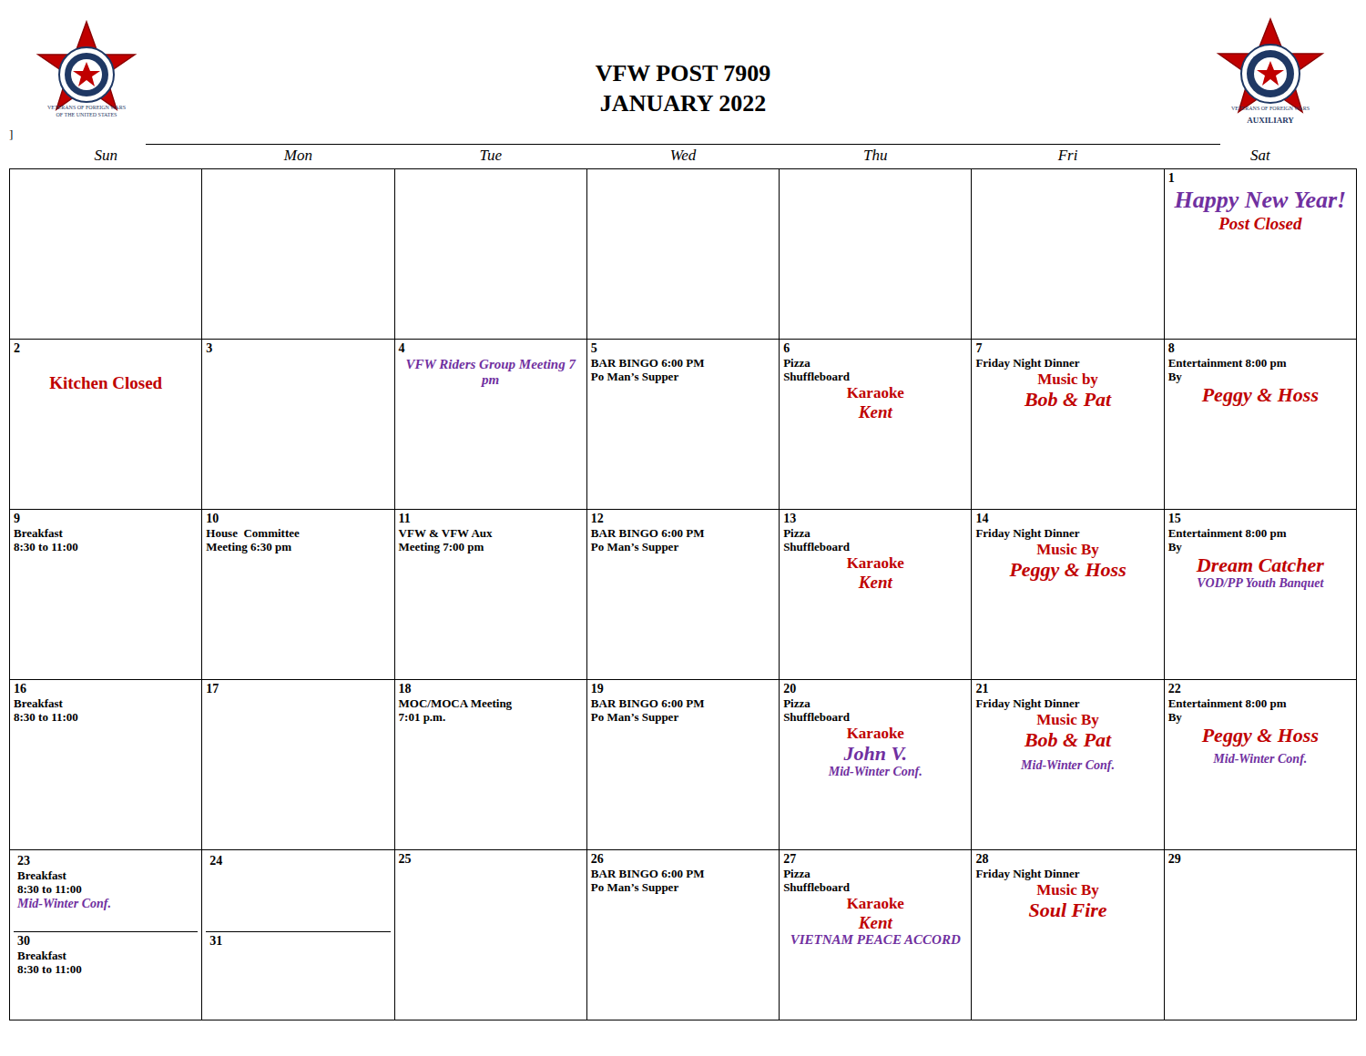VETERANS OF FOREIGN WARS OF THE UNITED STATES
VFW POST 7909
JANUARY 2022
VETERANS OF FOREIGN WARS AUXILIARY
]
| Sun | Mon | Tue | Wed | Thu | Fri | Sat |
| --- | --- | --- | --- | --- | --- | --- |
| | | | | | | 1 Happy New Year! Post Closed |
| 2 Kitchen Closed | 3 | 4 VFW Riders Group Meeting 7 pm | 5 BAR BINGO 6:00 PM Po Man’s Supper | 6 Pizza Shuffleboard Karaoke Kent | 7 Friday Night Dinner Music by Bob & Pat | 8 Entertainment 8:00 pm By Peggy & Hoss |
| 9 Breakfast 8:30 to 11:00 | 10 House Committee Meeting 6:30 pm | 11 VFW & VFW Aux Meeting 7:00 pm | 12 BAR BINGO 6:00 PM Po Man’s Supper | 13 Pizza Shuffleboard Karaoke Kent | 14 Friday Night Dinner Music By Peggy & Hoss | 15 Entertainment 8:00 pm By Dream Catcher VOD/PP Youth Banquet |
| 16 Breakfast 8:30 to 11:00 | 17 | 18 MOC/MOCA Meeting 7:01 p.m. | 19 BAR BINGO 6:00 PM Po Man’s Supper | 20 Pizza Shuffleboard Karaoke John V. Mid-Winter Conf. | 21 Friday Night Dinner Music By Bob & Pat Mid-Winter Conf. | 22 Entertainment 8:00 pm By Peggy & Hoss Mid-Winter Conf. |
| 23 Breakfast 8:30 to 11:00 Mid-Winter Conf. 30 Breakfast 8:30 to 11:00 | 24 31 | 25 | 26 BAR BINGO 6:00 PM Po Man’s Supper | 27 Pizza Shuffleboard Karaoke Kent VIETNAM PEACE ACCORD | 28 Friday Night Dinner Music By Soul Fire | 29 |